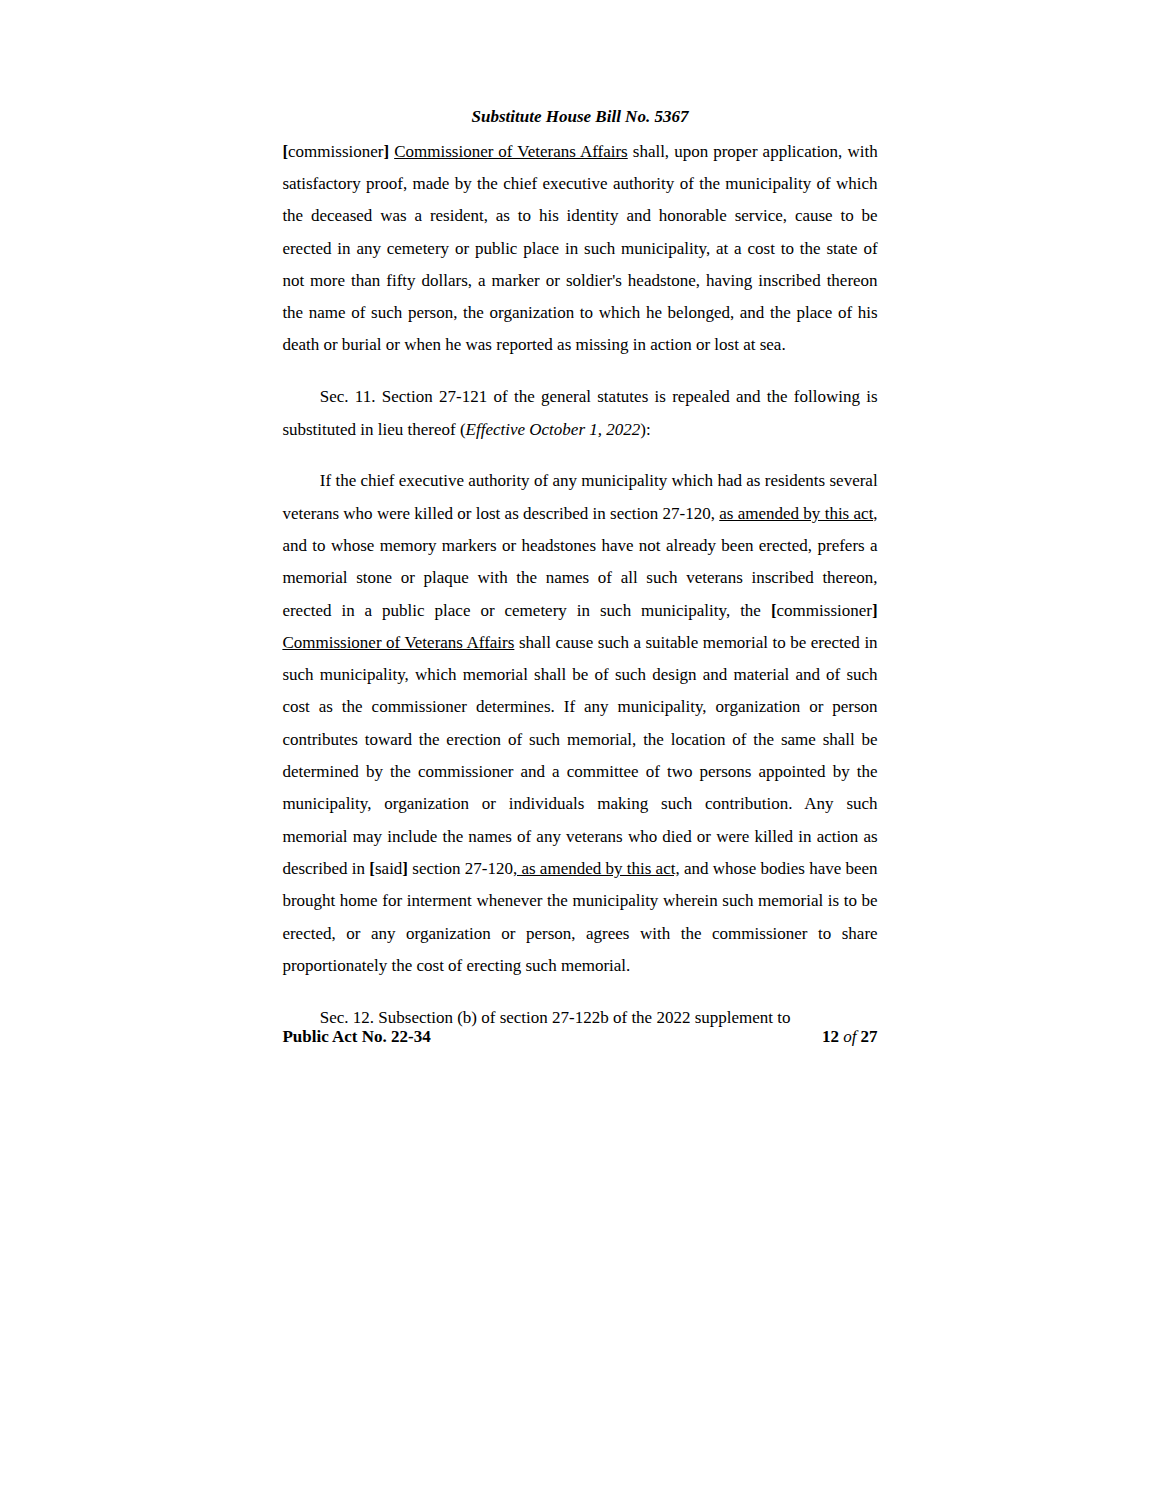Substitute House Bill No. 5367
[commissioner] Commissioner of Veterans Affairs shall, upon proper application, with satisfactory proof, made by the chief executive authority of the municipality of which the deceased was a resident, as to his identity and honorable service, cause to be erected in any cemetery or public place in such municipality, at a cost to the state of not more than fifty dollars, a marker or soldier's headstone, having inscribed thereon the name of such person, the organization to which he belonged, and the place of his death or burial or when he was reported as missing in action or lost at sea.
Sec. 11. Section 27-121 of the general statutes is repealed and the following is substituted in lieu thereof (Effective October 1, 2022):
If the chief executive authority of any municipality which had as residents several veterans who were killed or lost as described in section 27-120, as amended by this act, and to whose memory markers or headstones have not already been erected, prefers a memorial stone or plaque with the names of all such veterans inscribed thereon, erected in a public place or cemetery in such municipality, the [commissioner] Commissioner of Veterans Affairs shall cause such a suitable memorial to be erected in such municipality, which memorial shall be of such design and material and of such cost as the commissioner determines. If any municipality, organization or person contributes toward the erection of such memorial, the location of the same shall be determined by the commissioner and a committee of two persons appointed by the municipality, organization or individuals making such contribution. Any such memorial may include the names of any veterans who died or were killed in action as described in [said] section 27-120, as amended by this act, and whose bodies have been brought home for interment whenever the municipality wherein such memorial is to be erected, or any organization or person, agrees with the commissioner to share proportionately the cost of erecting such memorial.
Sec. 12. Subsection (b) of section 27-122b of the 2022 supplement to
Public Act No. 22-34 12 of 27